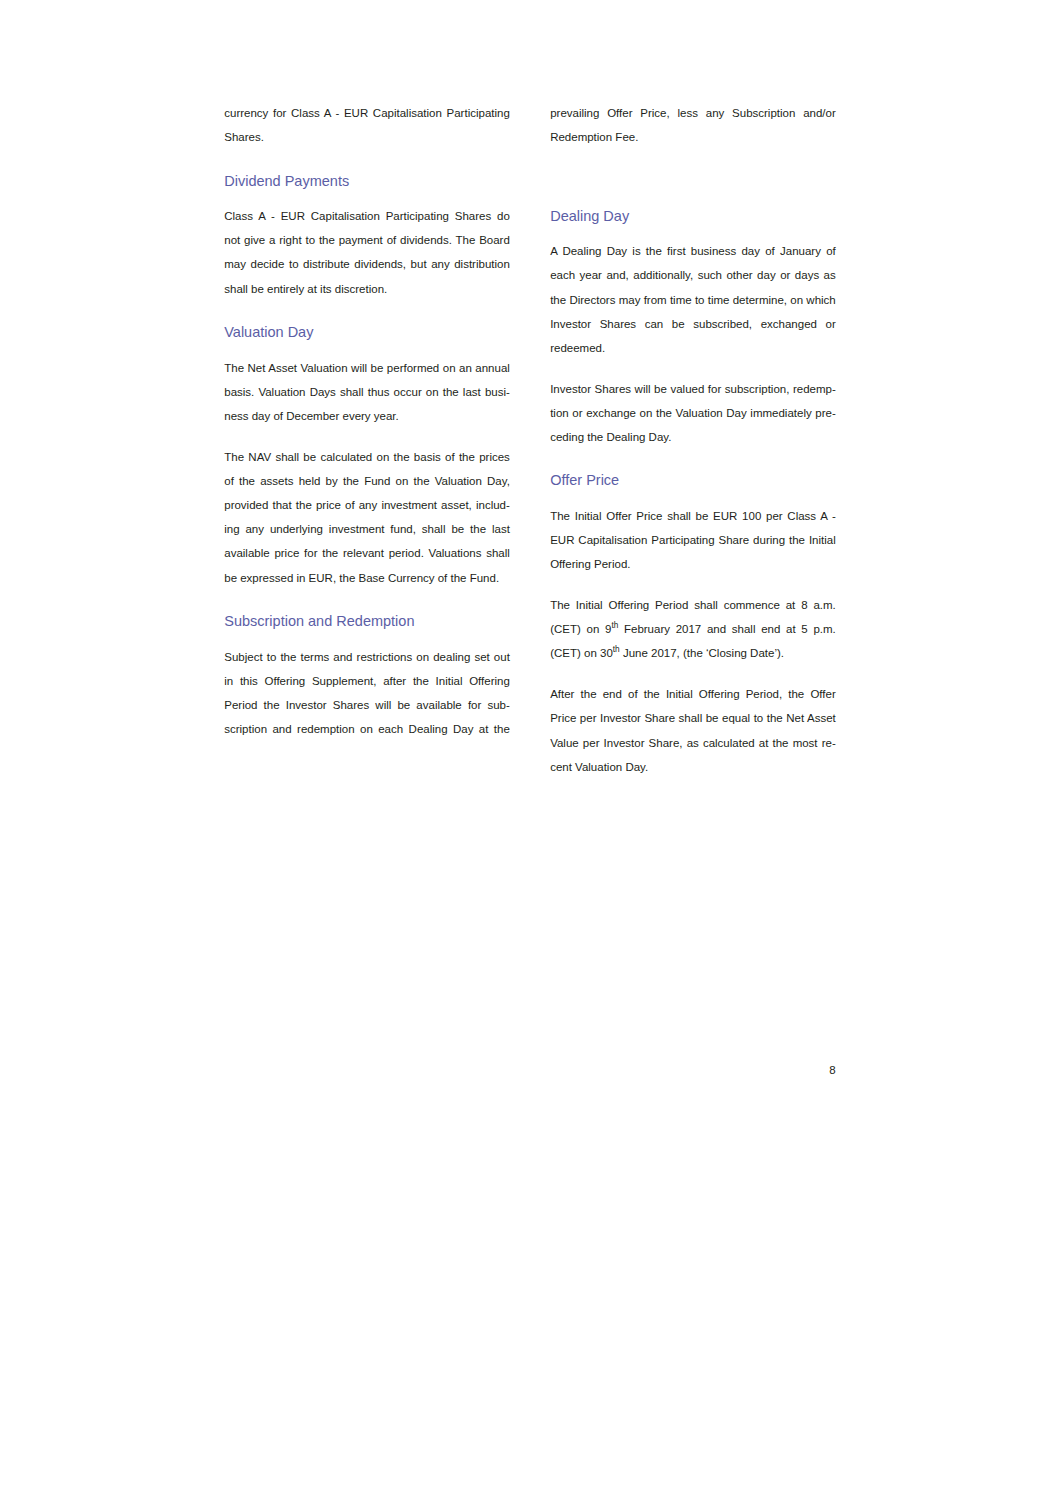currency for Class A - EUR Capitalisation Participating Shares.
Dividend Payments
Class A - EUR Capitalisation Participating Shares do not give a right to the payment of dividends. The Board may decide to distribute dividends, but any distribution shall be entirely at its discretion.
Valuation Day
The Net Asset Valuation will be performed on an annual basis. Valuation Days shall thus occur on the last business day of December every year.
The NAV shall be calculated on the basis of the prices of the assets held by the Fund on the Valuation Day, provided that the price of any investment asset, including any underlying investment fund, shall be the last available price for the relevant period. Valuations shall be expressed in EUR, the Base Currency of the Fund.
Subscription and Redemption
Subject to the terms and restrictions on dealing set out in this Offering Supplement, after the Initial Offering Period the Investor Shares will be available for subscription and redemption on each Dealing Day at the prevailing Offer Price, less any Subscription and/or Redemption Fee.
Dealing Day
A Dealing Day is the first business day of January of each year and, additionally, such other day or days as the Directors may from time to time determine, on which Investor Shares can be subscribed, exchanged or redeemed.
Investor Shares will be valued for subscription, redemption or exchange on the Valuation Day immediately preceding the Dealing Day.
Offer Price
The Initial Offer Price shall be EUR 100 per Class A - EUR Capitalisation Participating Share during the Initial Offering Period.
The Initial Offering Period shall commence at 8 a.m. (CET) on 9th February 2017 and shall end at 5 p.m. (CET) on 30th June 2017, (the ‘Closing Date’).
After the end of the Initial Offering Period, the Offer Price per Investor Share shall be equal to the Net Asset Value per Investor Share, as calculated at the most recent Valuation Day.
8